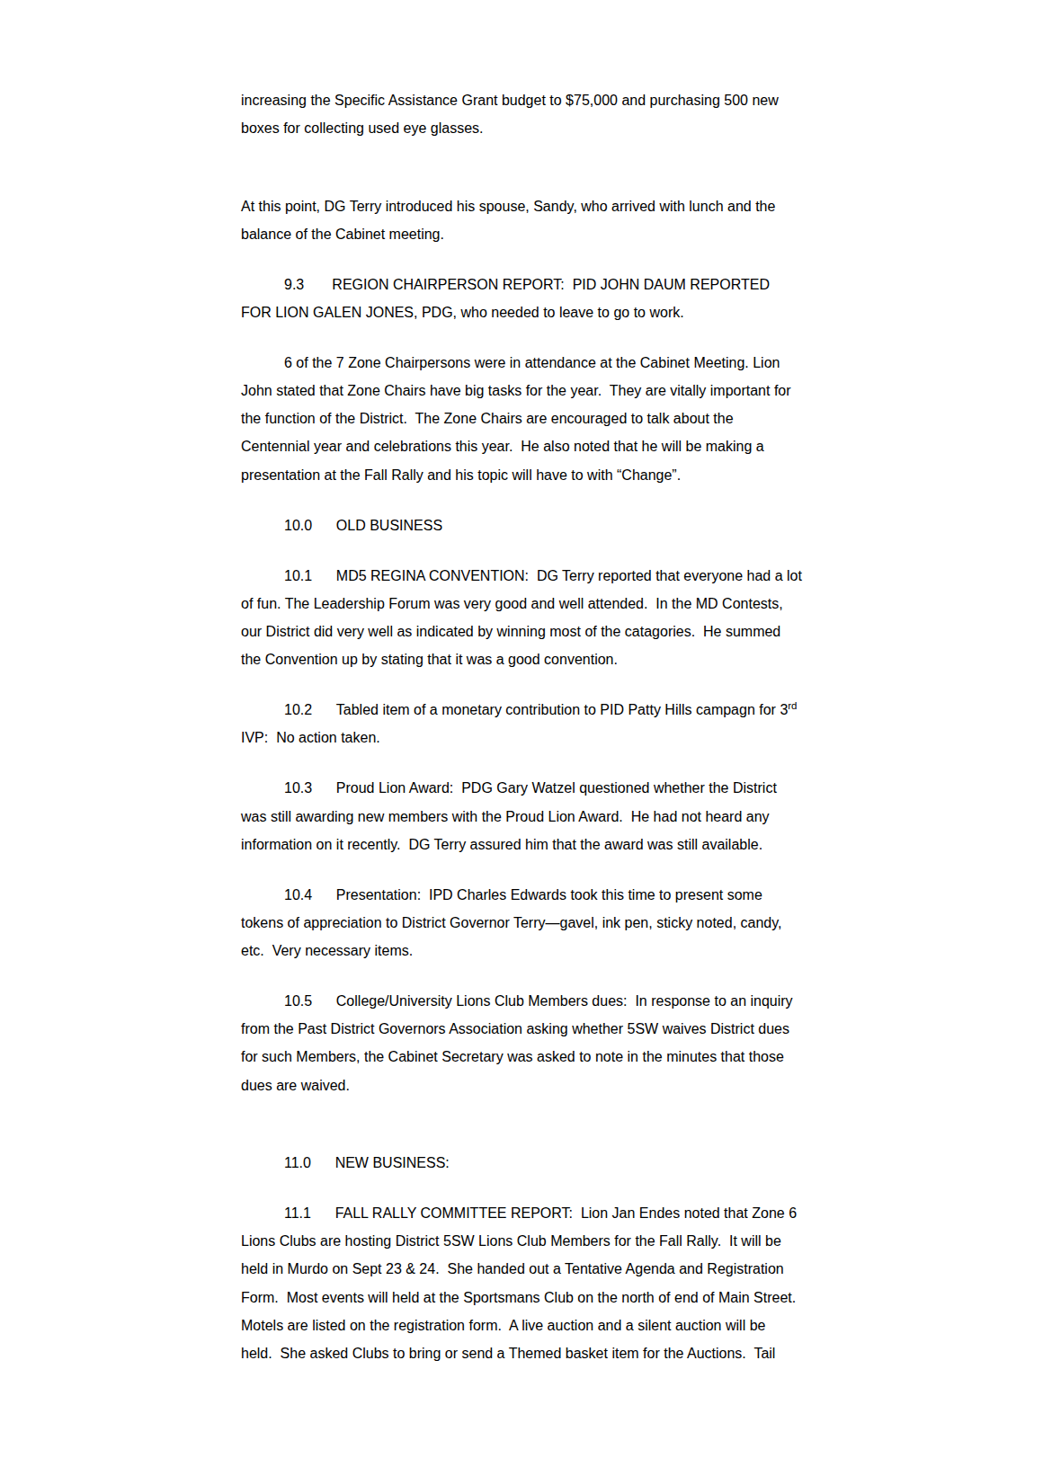increasing the Specific Assistance Grant budget to $75,000 and purchasing 500 new boxes for collecting used eye glasses.
At this point, DG Terry introduced his spouse, Sandy, who arrived with lunch and the balance of the Cabinet meeting.
9.3 REGION CHAIRPERSON REPORT: PID JOHN DAUM REPORTED FOR LION GALEN JONES, PDG, who needed to leave to go to work.
6 of the 7 Zone Chairpersons were in attendance at the Cabinet Meeting. Lion John stated that Zone Chairs have big tasks for the year. They are vitally important for the function of the District. The Zone Chairs are encouraged to talk about the Centennial year and celebrations this year. He also noted that he will be making a presentation at the Fall Rally and his topic will have to with “Change”.
10.0 OLD BUSINESS
10.1 MD5 REGINA CONVENTION: DG Terry reported that everyone had a lot of fun. The Leadership Forum was very good and well attended. In the MD Contests, our District did very well as indicated by winning most of the catagories. He summed the Convention up by stating that it was a good convention.
10.2 Tabled item of a monetary contribution to PID Patty Hills campagn for 3rd IVP: No action taken.
10.3 Proud Lion Award: PDG Gary Watzel questioned whether the District was still awarding new members with the Proud Lion Award. He had not heard any information on it recently. DG Terry assured him that the award was still available.
10.4 Presentation: IPD Charles Edwards took this time to present some tokens of appreciation to District Governor Terry—gavel, ink pen, sticky noted, candy, etc. Very necessary items.
10.5 College/University Lions Club Members dues: In response to an inquiry from the Past District Governors Association asking whether 5SW waives District dues for such Members, the Cabinet Secretary was asked to note in the minutes that those dues are waived.
11.0 NEW BUSINESS:
11.1 FALL RALLY COMMITTEE REPORT: Lion Jan Endes noted that Zone 6 Lions Clubs are hosting District 5SW Lions Club Members for the Fall Rally. It will be held in Murdo on Sept 23 & 24. She handed out a Tentative Agenda and Registration Form. Most events will held at the Sportsmans Club on the north of end of Main Street. Motels are listed on the registration form. A live auction and a silent auction will be held. She asked Clubs to bring or send a Themed basket item for the Auctions. Tail